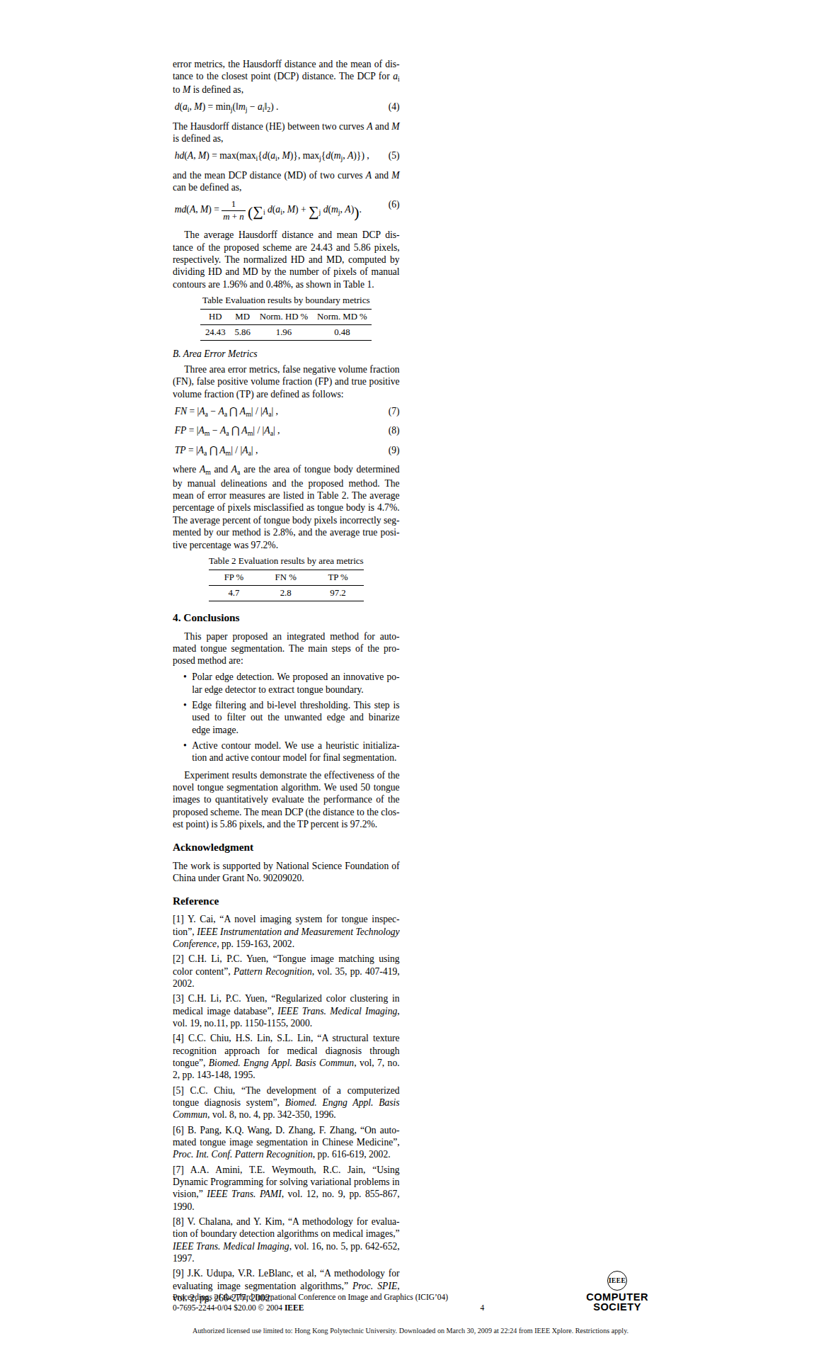error metrics, the Hausdorff distance and the mean of distance to the closest point (DCP) distance. The DCP for ai to M is defined as,
d(ai, M) = minj(‖mj − ai‖2) . (4)
The Hausdorff distance (HE) between two curves A and M is defined as,
hd(A, M) = max(maxi{d(ai, M)}, maxj{d(mj, A)}) , (5)
and the mean DCP distance (MD) of two curves A and M can be defined as,
md(A, M) = 1 m + n (∑i d(ai, M) + ∑j d(mj, A)). (6)
The average Hausdorff distance and mean DCP distance of the proposed scheme are 24.43 and 5.86 pixels, respectively. The normalized HD and MD, computed by dividing HD and MD by the number of pixels of manual contours are 1.96% and 0.48%, as shown in Table 1.
Table Evaluation results by boundary metrics
| HD | MD | Norm. HD % | Norm. MD % |
| --- | --- | --- | --- |
| 24.43 | 5.86 | 1.96 | 0.48 |
B. Area Error Metrics
Three area error metrics, false negative volume fraction (FN), false positive volume fraction (FP) and true positive volume fraction (TP) are defined as follows:
FN = |Aa − Aa ⋂ Am| / |Aa| , (7)
FP = |Am − Aa ⋂ Am| / |Aa| , (8)
TP = |Aa ⋂ Am| / |Aa| , (9)
where Am and Aa are the area of tongue body determined by manual delineations and the proposed method. The mean of error measures are listed in Table 2. The average percentage of pixels misclassified as tongue body is 4.7%. The average percent of tongue body pixels incorrectly segmented by our method is 2.8%, and the average true positive percentage was 97.2%.
Table 2 Evaluation results by area metrics
| FP % | FN % | TP % |
| --- | --- | --- |
| 4.7 | 2.8 | 97.2 |
4. Conclusions
This paper proposed an integrated method for automated tongue segmentation. The main steps of the proposed method are:
Polar edge detection. We proposed an innovative polar edge detector to extract tongue boundary.
Edge filtering and bi-level thresholding. This step is used to filter out the unwanted edge and binarize edge image.
Active contour model. We use a heuristic initialization and active contour model for final segmentation.
Experiment results demonstrate the effectiveness of the novel tongue segmentation algorithm. We used 50 tongue images to quantitatively evaluate the performance of the proposed scheme. The mean DCP (the distance to the closest point) is 5.86 pixels, and the TP percent is 97.2%.
Acknowledgment
The work is supported by National Science Foundation of China under Grant No. 90209020.
Reference
[1] Y. Cai, “A novel imaging system for tongue inspection”, IEEE Instrumentation and Measurement Technology Conference, pp. 159-163, 2002.
[2] C.H. Li, P.C. Yuen, “Tongue image matching using color content”, Pattern Recognition, vol. 35, pp. 407-419, 2002.
[3] C.H. Li, P.C. Yuen, “Regularized color clustering in medical image database”, IEEE Trans. Medical Imaging, vol. 19, no.11, pp. 1150-1155, 2000.
[4] C.C. Chiu, H.S. Lin, S.L. Lin, “A structural texture recognition approach for medical diagnosis through tongue”, Biomed. Engng Appl. Basis Commun, vol, 7, no. 2, pp. 143-148, 1995.
[5] C.C. Chiu, “The development of a computerized tongue diagnosis system”, Biomed. Engng Appl. Basis Commun, vol. 8, no. 4, pp. 342-350, 1996.
[6] B. Pang, K.Q. Wang, D. Zhang, F. Zhang, “On automated tongue image segmentation in Chinese Medicine”, Proc. Int. Conf. Pattern Recognition, pp. 616-619, 2002.
[7] A.A. Amini, T.E. Weymouth, R.C. Jain, “Using Dynamic Programming for solving variational problems in vision,” IEEE Trans. PAMI, vol. 12, no. 9, pp. 855-867, 1990.
[8] V. Chalana, and Y. Kim, “A methodology for evaluation of boundary detection algorithms on medical images,” IEEE Trans. Medical Imaging, vol. 16, no. 5, pp. 642-652, 1997.
[9] J.K. Udupa, V.R. LeBlanc, et al, “A methodology for evaluating image segmentation algorithms,” Proc. SPIE, vol. 2, pp. 266-277, 2002.
Proceedings of the Third International Conference on Image and Graphics (ICIG’04)
0-7695-2244-0/04 $20.00 © 2004 IEEE
4
IEEE
COMPUTER
SOCIETY
Authorized licensed use limited to: Hong Kong Polytechnic University. Downloaded on March 30, 2009 at 22:24 from IEEE Xplore. Restrictions apply.